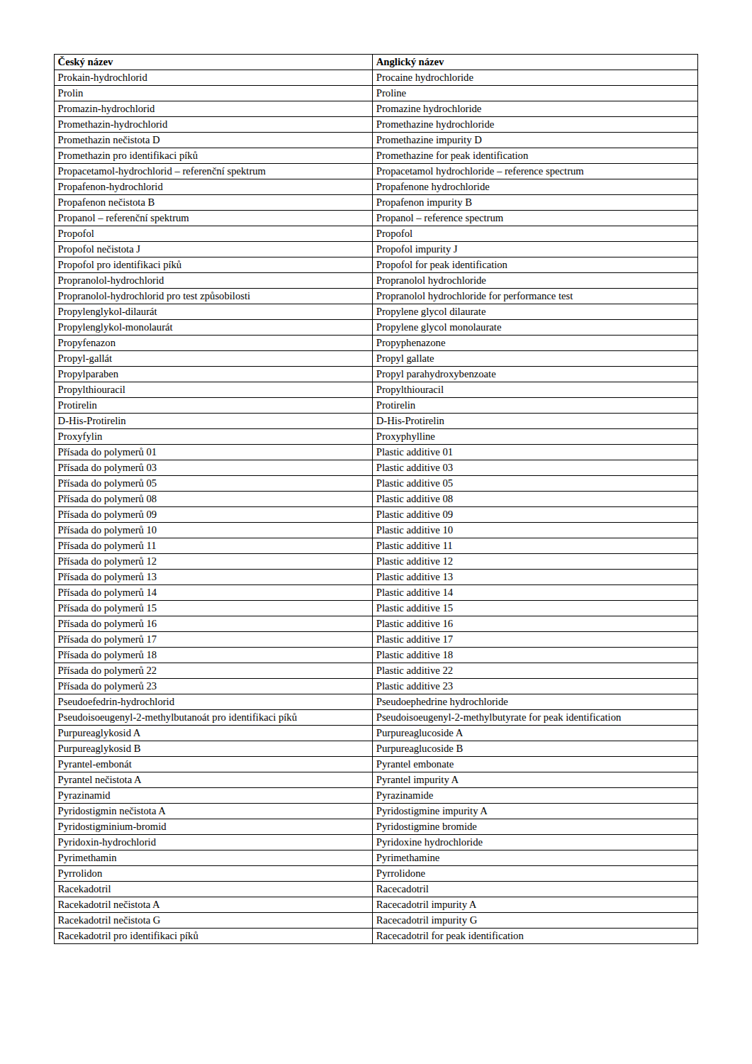| Český název | Anglický název |
| --- | --- |
| Prokain-hydrochlorid | Procaine hydrochloride |
| Prolin | Proline |
| Promazin-hydrochlorid | Promazine hydrochloride |
| Promethazin-hydrochlorid | Promethazine hydrochloride |
| Promethazin nečistota D | Promethazine impurity D |
| Promethazin pro identifikaci píků | Promethazine for peak identification |
| Propacetamol-hydrochlorid – referenční spektrum | Propacetamol hydrochloride – reference spectrum |
| Propafenon-hydrochlorid | Propafenone hydrochloride |
| Propafenon nečistota B | Propafenon impurity B |
| Propanol – referenční spektrum | Propanol – reference spectrum |
| Propofol | Propofol |
| Propofol nečistota J | Propofol impurity J |
| Propofol pro identifikaci píků | Propofol for peak identification |
| Propranolol-hydrochlorid | Propranolol hydrochloride |
| Propranolol-hydrochlorid pro test způsobilosti | Propranolol hydrochloride for performance test |
| Propylenglykol-dilaurát | Propylene glycol dilaurate |
| Propylenglykol-monolaurát | Propylene glycol monolaurate |
| Propyfenazon | Propyphenazone |
| Propyl-gallát | Propyl gallate |
| Propylparaben | Propyl parahydroxybenzoate |
| Propylthiouracil | Propylthiouracil |
| Protirelin | Protirelin |
| D-His-Protirelin | D-His-Protirelin |
| Proxyfylin | Proxyphylline |
| Přísada do polymerů 01 | Plastic additive 01 |
| Přísada do polymerů 03 | Plastic additive 03 |
| Přísada do polymerů 05 | Plastic additive 05 |
| Přísada do polymerů 08 | Plastic additive 08 |
| Přísada do polymerů 09 | Plastic additive 09 |
| Přísada do polymerů 10 | Plastic additive 10 |
| Přísada do polymerů 11 | Plastic additive 11 |
| Přísada do polymerů 12 | Plastic additive 12 |
| Přísada do polymerů 13 | Plastic additive 13 |
| Přísada do polymerů 14 | Plastic additive 14 |
| Přísada do polymerů 15 | Plastic additive 15 |
| Přísada do polymerů 16 | Plastic additive 16 |
| Přísada do polymerů 17 | Plastic additive 17 |
| Přísada do polymerů 18 | Plastic additive 18 |
| Přísada do polymerů 22 | Plastic additive 22 |
| Přísada do polymerů 23 | Plastic additive 23 |
| Pseudoefedrin-hydrochlorid | Pseudoephedrine hydrochloride |
| Pseudoisoeugenyl-2-methylbutanoát pro identifikaci píků | Pseudoisoeugenyl-2-methylbutyrate for peak identification |
| Purpureaglykosid A | Purpureaglucoside A |
| Purpureaglykosid B | Purpureaglucoside B |
| Pyrantel-embonát | Pyrantel embonate |
| Pyrantel nečistota A | Pyrantel impurity A |
| Pyrazinamid | Pyrazinamide |
| Pyridostigmin nečistota A | Pyridostigmine impurity A |
| Pyridostigminium-bromid | Pyridostigmine bromide |
| Pyridoxin-hydrochlorid | Pyridoxine hydrochloride |
| Pyrimethamin | Pyrimethamine |
| Pyrrolidon | Pyrrolidone |
| Racekadotril | Racecadotril |
| Racekadotril nečistota A | Racecadotril impurity A |
| Racekadotril nečistota G | Racecadotril impurity G |
| Racekadotril pro identifikaci píků | Racecadotril for peak identification |